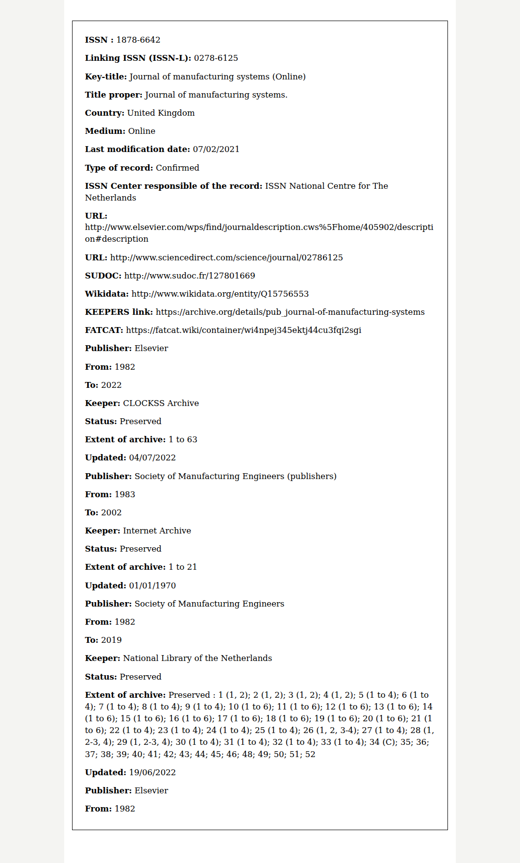ISSN :
1878-6642
Linking ISSN (ISSN-L):
0278-6125
Key-title:
Journal of manufacturing systems (Online)
Title proper:
Journal of manufacturing systems.
Country:
United Kingdom
Medium:
Online
Last modification date:
07/02/2021
Type of record:
Confirmed
ISSN Center responsible of the record:
ISSN National Centre for The Netherlands
URL:
http://www.elsevier.com/wps/find/journaldescription.cws%5Fhome/405902/description#description
URL:
http://www.sciencedirect.com/science/journal/02786125
SUDOC:
http://www.sudoc.fr/127801669
Wikidata:
http://www.wikidata.org/entity/Q15756553
KEEPERS link:
https://archive.org/details/pub_journal-of-manufacturing-systems
FATCAT:
https://fatcat.wiki/container/wi4npej345ektj44cu3fqi2sgi
Publisher:
Elsevier
From:
1982
To:
2022
Keeper:
CLOCKSS Archive
Status:
Preserved
Extent of archive:
1 to 63
Updated:
04/07/2022
Publisher:
Society of Manufacturing Engineers (publishers)
From:
1983
To:
2002
Keeper:
Internet Archive
Status:
Preserved
Extent of archive:
1 to 21
Updated:
01/01/1970
Publisher:
Society of Manufacturing Engineers
From:
1982
To:
2019
Keeper:
National Library of the Netherlands
Status:
Preserved
Extent of archive:
Preserved : 1 (1, 2); 2 (1, 2); 3 (1, 2); 4 (1, 2); 5 (1 to 4); 6 (1 to 4); 7 (1 to 4); 8 (1 to 4); 9 (1 to 4); 10 (1 to 6); 11 (1 to 6); 12 (1 to 6); 13 (1 to 6); 14 (1 to 6); 15 (1 to 6); 16 (1 to 6); 17 (1 to 6); 18 (1 to 6); 19 (1 to 6); 20 (1 to 6); 21 (1 to 6); 22 (1 to 4); 23 (1 to 4); 24 (1 to 4); 25 (1 to 4); 26 (1, 2, 3-4); 27 (1 to 4); 28 (1, 2-3, 4); 29 (1, 2-3, 4); 30 (1 to 4); 31 (1 to 4); 32 (1 to 4); 33 (1 to 4); 34 (C); 35; 36; 37; 38; 39; 40; 41; 42; 43; 44; 45; 46; 48; 49; 50; 51; 52
Updated:
19/06/2022
Publisher:
Elsevier
From:
1982